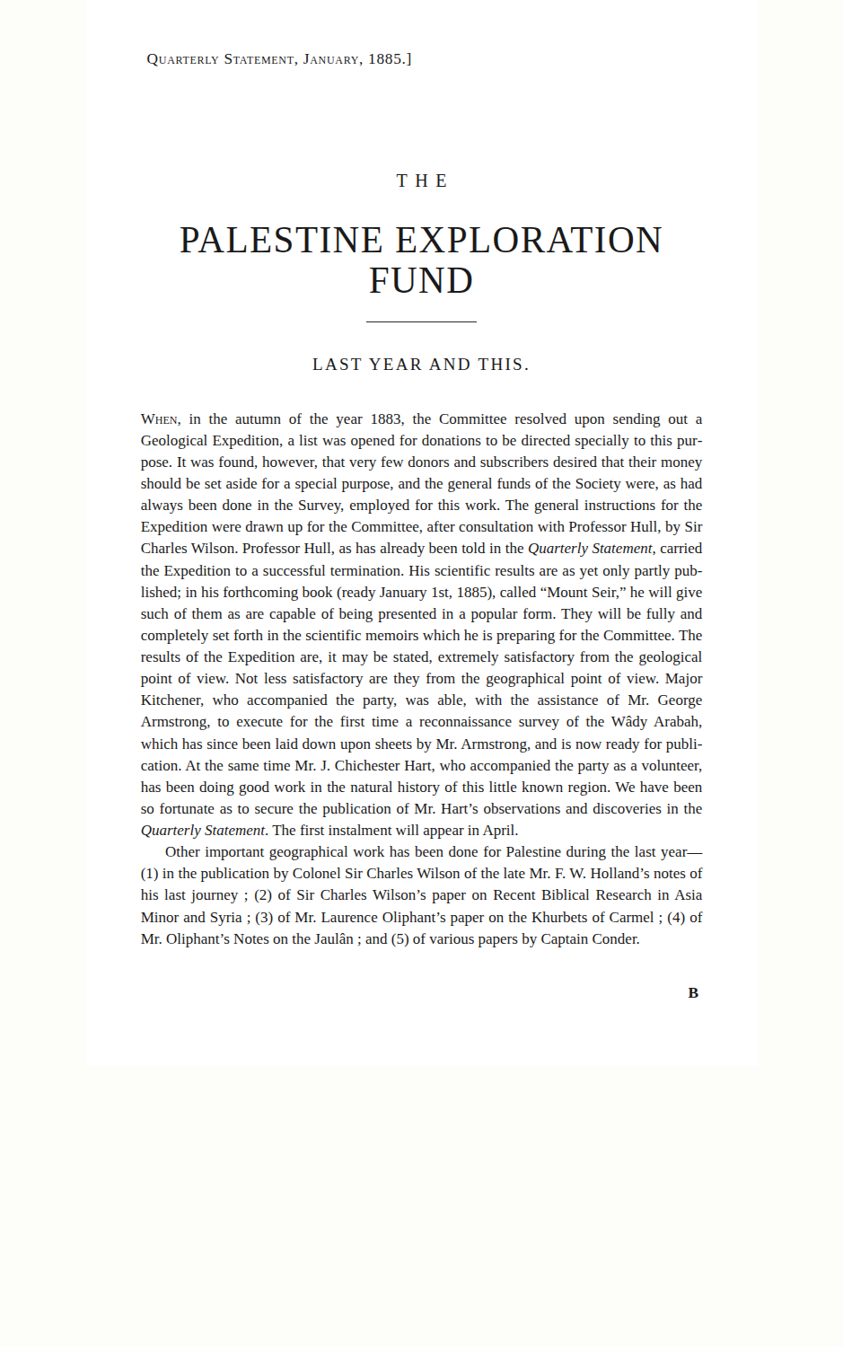Quarterly Statement, January, 1885.]
THE
PALESTINE EXPLORATION FUND
LAST YEAR AND THIS.
When, in the autumn of the year 1883, the Committee resolved upon sending out a Geological Expedition, a list was opened for donations to be directed specially to this purpose. It was found, however, that very few donors and subscribers desired that their money should be set aside for a special purpose, and the general funds of the Society were, as had always been done in the Survey, employed for this work. The general instructions for the Expedition were drawn up for the Committee, after consultation with Professor Hull, by Sir Charles Wilson. Professor Hull, as has already been told in the Quarterly Statement, carried the Expedition to a successful termination. His scientific results are as yet only partly published; in his forthcoming book (ready January 1st, 1885), called “Mount Seir,” he will give such of them as are capable of being presented in a popular form. They will be fully and completely set forth in the scientific memoirs which he is preparing for the Committee. The results of the Expedition are, it may be stated, extremely satisfactory from the geological point of view. Not less satisfactory are they from the geographical point of view. Major Kitchener, who accompanied the party, was able, with the assistance of Mr. George Armstrong, to execute for the first time a reconnaissance survey of the Wâdy Arabah, which has since been laid down upon sheets by Mr. Armstrong, and is now ready for publication. At the same time Mr. J. Chichester Hart, who accompanied the party as a volunteer, has been doing good work in the natural history of this little known region. We have been so fortunate as to secure the publication of Mr. Hart’s observations and discoveries in the Quarterly Statement. The first instalment will appear in April.
Other important geographical work has been done for Palestine during the last year—(1) in the publication by Colonel Sir Charles Wilson of the late Mr. F. W. Holland’s notes of his last journey ; (2) of Sir Charles Wilson’s paper on Recent Biblical Research in Asia Minor and Syria ; (3) of Mr. Laurence Oliphant’s paper on the Khurbets of Carmel ; (4) of Mr. Oliphant’s Notes on the Jaulân ; and (5) of various papers by Captain Conder.
B